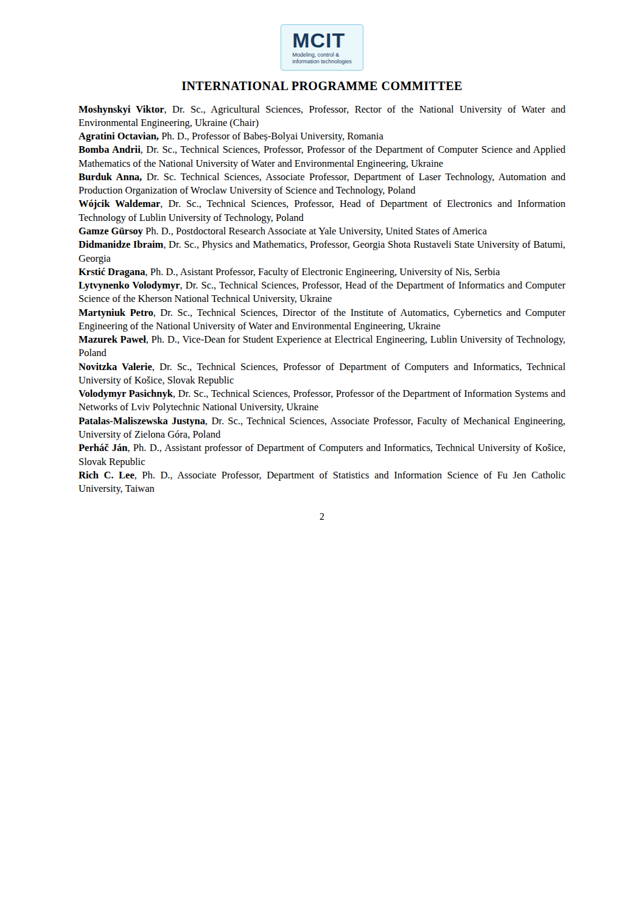MCIT
Modeling, control &
information technologies
INTERNATIONAL PROGRAMME COMMITTEE
Moshynskyi Viktor, Dr. Sc., Agricultural Sciences, Professor, Rector of the National University of Water and Environmental Engineering, Ukraine (Chair)
Agratini Octavian, Ph. D., Professor of Babeș-Bolyai University, Romania
Bomba Andrii, Dr. Sc., Technical Sciences, Professor, Professor of the Department of Computer Science and Applied Mathematics of the National University of Water and Environmental Engineering, Ukraine
Burduk Anna, Dr. Sc. Technical Sciences, Associate Professor, Department of Laser Technology, Automation and Production Organization of Wroclaw University of Science and Technology, Poland
Wójcik Waldemar, Dr. Sc., Technical Sciences, Professor, Head of Department of Electronics and Information Technology of Lublin University of Technology, Poland
Gamze Gürsoy Ph. D., Postdoctoral Research Associate at Yale University, United States of America
Didmanidze Ibraim, Dr. Sc., Physics and Mathematics, Professor, Georgia Shota Rustaveli State University of Batumi, Georgia
Krstić Dragana, Ph. D., Asistant Professor, Faculty of Electronic Engineering, University of Nis, Serbia
Lytvynenko Volodymyr, Dr. Sc., Technical Sciences, Professor, Head of the Department of Informatics and Computer Science of the Kherson National Technical University, Ukraine
Martyniuk Petro, Dr. Sc., Technical Sciences, Director of the Institute of Automatics, Cybernetics and Computer Engineering of the National University of Water and Environmental Engineering, Ukraine
Mazurek Paweł, Ph. D., Vice-Dean for Student Experience at Electrical Engineering, Lublin University of Technology, Poland
Novitzka Valerie, Dr. Sc., Technical Sciences, Professor of Department of Computers and Informatics, Technical University of Košice, Slovak Republic
Volodymyr Pasichnyk, Dr. Sc., Technical Sciences, Professor, Professor of the Department of Information Systems and Networks of Lviv Polytechnic National University, Ukraine
Patalas-Maliszewska Justyna, Dr. Sc., Technical Sciences, Associate Professor, Faculty of Mechanical Engineering, University of Zielona Góra, Poland
Perháč Ján, Ph. D., Assistant professor of Department of Computers and Informatics, Technical University of Košice, Slovak Republic
Rich C. Lee, Ph. D., Associate Professor, Department of Statistics and Information Science of Fu Jen Catholic University, Taiwan
2